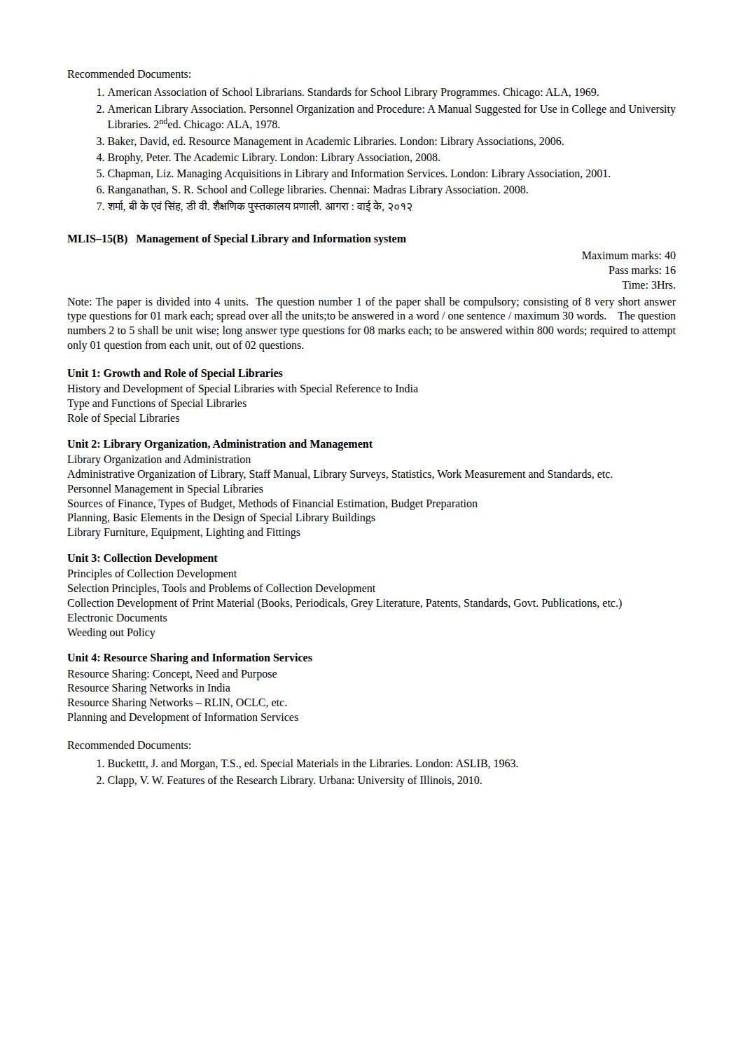Recommended Documents:
American Association of School Librarians. Standards for School Library Programmes. Chicago: ALA, 1969.
American Library Association. Personnel Organization and Procedure: A Manual Suggested for Use in College and University Libraries. 2nded. Chicago: ALA, 1978.
Baker, David, ed. Resource Management in Academic Libraries. London: Library Associations, 2006.
Brophy, Peter. The Academic Library. London: Library Association, 2008.
Chapman, Liz. Managing Acquisitions in Library and Information Services. London: Library Association, 2001.
Ranganathan, S. R. School and College libraries. Chennai: Madras Library Association. 2008.
शर्मा, बी के एवं सिंह, डी वी. शैक्षणिक पुस्तकालय प्रणाली. आगरा : वाई के, २०१२
MLIS–15(B) Management of Special Library and Information system
Maximum marks: 40
Pass marks: 16
Time: 3Hrs.
Note: The paper is divided into 4 units. The question number 1 of the paper shall be compulsory; consisting of 8 very short answer type questions for 01 mark each; spread over all the units;to be answered in a word / one sentence / maximum 30 words. The question numbers 2 to 5 shall be unit wise; long answer type questions for 08 marks each; to be answered within 800 words; required to attempt only 01 question from each unit, out of 02 questions.
Unit 1: Growth and Role of Special Libraries
History and Development of Special Libraries with Special Reference to India
Type and Functions of Special Libraries
Role of Special Libraries
Unit 2: Library Organization, Administration and Management
Library Organization and Administration
Administrative Organization of Library, Staff Manual, Library Surveys, Statistics, Work Measurement and Standards, etc.
Personnel Management in Special Libraries
Sources of Finance, Types of Budget, Methods of Financial Estimation, Budget Preparation
Planning, Basic Elements in the Design of Special Library Buildings
Library Furniture, Equipment, Lighting and Fittings
Unit 3: Collection Development
Principles of Collection Development
Selection Principles, Tools and Problems of Collection Development
Collection Development of Print Material (Books, Periodicals, Grey Literature, Patents, Standards, Govt. Publications, etc.)
Electronic Documents
Weeding out Policy
Unit 4: Resource Sharing and Information Services
Resource Sharing: Concept, Need and Purpose
Resource Sharing Networks in India
Resource Sharing Networks – RLIN, OCLC, etc.
Planning and Development of Information Services
Recommended Documents:
Buckettt, J. and Morgan, T.S., ed. Special Materials in the Libraries. London: ASLIB, 1963.
Clapp, V. W. Features of the Research Library. Urbana: University of Illinois, 2010.